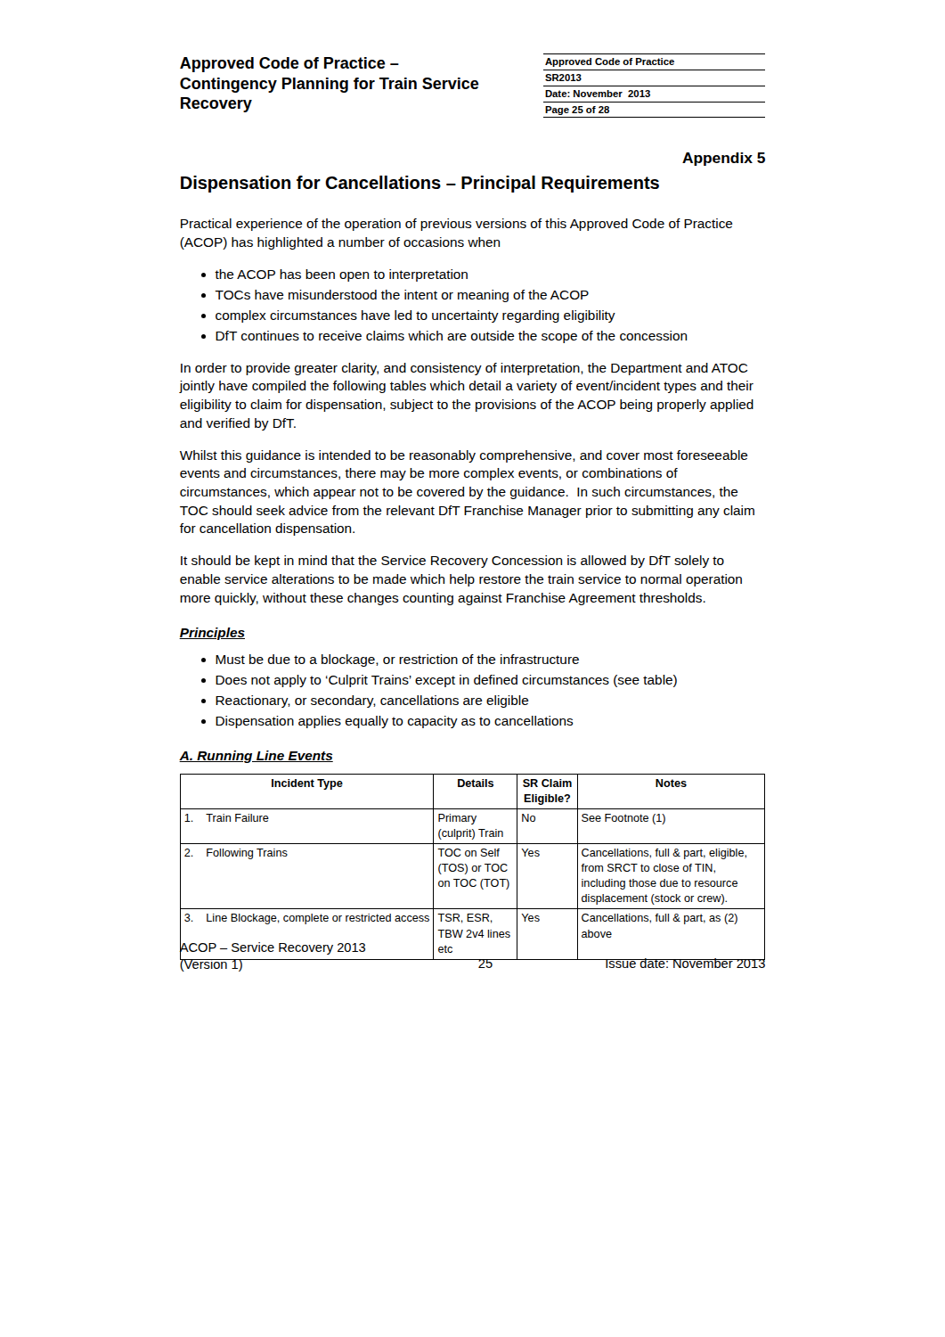Approved Code of Practice –
Contingency Planning for Train Service Recovery
Approved Code of Practice
SR2013
Date: November 2013
Page 25 of 28
Appendix 5
Dispensation for Cancellations – Principal Requirements
Practical experience of the operation of previous versions of this Approved Code of Practice (ACOP) has highlighted a number of occasions when
the ACOP has been open to interpretation
TOCs have misunderstood the intent or meaning of the ACOP
complex circumstances have led to uncertainty regarding eligibility
DfT continues to receive claims which are outside the scope of the concession
In order to provide greater clarity, and consistency of interpretation, the Department and ATOC jointly have compiled the following tables which detail a variety of event/incident types and their eligibility to claim for dispensation, subject to the provisions of the ACOP being properly applied and verified by DfT.
Whilst this guidance is intended to be reasonably comprehensive, and cover most foreseeable events and circumstances, there may be more complex events, or combinations of circumstances, which appear not to be covered by the guidance. In such circumstances, the TOC should seek advice from the relevant DfT Franchise Manager prior to submitting any claim for cancellation dispensation.
It should be kept in mind that the Service Recovery Concession is allowed by DfT solely to enable service alterations to be made which help restore the train service to normal operation more quickly, without these changes counting against Franchise Agreement thresholds.
Principles
Must be due to a blockage, or restriction of the infrastructure
Does not apply to ‘Culprit Trains’ except in defined circumstances (see table)
Reactionary, or secondary, cancellations are eligible
Dispensation applies equally to capacity as to cancellations
A. Running Line Events
| Incident Type | Details | SR Claim Eligible? | Notes |
| --- | --- | --- | --- |
| 1. Train Failure | Primary (culprit) Train | No | See Footnote (1) |
| 2. Following Trains | TOC on Self (TOS) or TOC on TOC (TOT) | Yes | Cancellations, full & part, eligible, from SRCT to close of TIN, including those due to resource displacement (stock or crew). |
| 3. Line Blockage, complete or restricted access | TSR, ESR, TBW 2v4 lines etc | Yes | Cancellations, full & part, as (2) above |
ACOP – Service Recovery 2013
(Version 1)
25
Issue date: November 2013